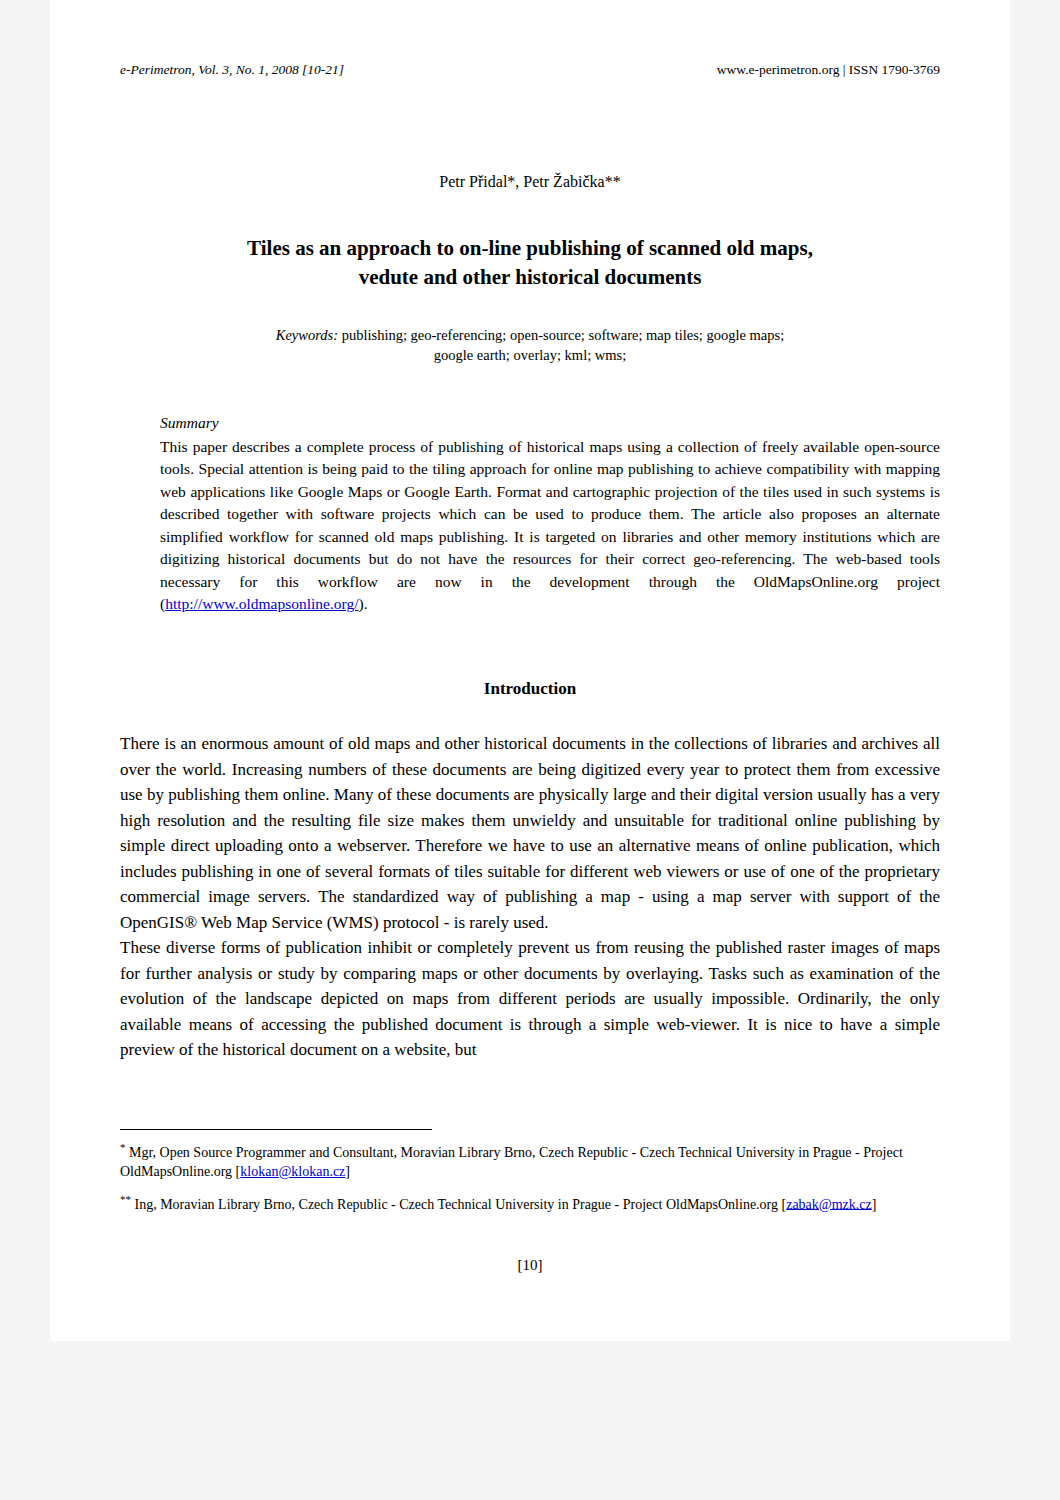e-Perimetron, Vol. 3, No. 1, 2008 [10-21] www.e-perimetron.org | ISSN 1790-3769
Petr Přidal*, Petr Žabička**
Tiles as an approach to on-line publishing of scanned old maps,
vedute and other historical documents
Keywords: publishing; geo-referencing; open-source; software; map tiles; google maps;
google earth; overlay; kml; wms;
Summary
This paper describes a complete process of publishing of historical maps using a collection of freely available open-source tools. Special attention is being paid to the tiling approach for online map publishing to achieve compatibility with mapping web applications like Google Maps or Google Earth. Format and cartographic projection of the tiles used in such systems is described together with software projects which can be used to produce them. The article also proposes an alternate simplified workflow for scanned old maps publishing. It is targeted on libraries and other memory institutions which are digitizing historical documents but do not have the resources for their correct geo-referencing. The web-based tools necessary for this workflow are now in the development through the OldMapsOnline.org project (http://www.oldmapsonline.org/).
Introduction
There is an enormous amount of old maps and other historical documents in the collections of libraries and archives all over the world. Increasing numbers of these documents are being digitized every year to protect them from excessive use by publishing them online. Many of these documents are physically large and their digital version usually has a very high resolution and the resulting file size makes them unwieldy and unsuitable for traditional online publishing by simple direct uploading onto a webserver. Therefore we have to use an alternative means of online publication, which includes publishing in one of several formats of tiles suitable for different web viewers or use of one of the proprietary commercial image servers. The standardized way of publishing a map - using a map server with support of the OpenGIS® Web Map Service (WMS) protocol - is rarely used.
These diverse forms of publication inhibit or completely prevent us from reusing the published raster images of maps for further analysis or study by comparing maps or other documents by overlaying. Tasks such as examination of the evolution of the landscape depicted on maps from different periods are usually impossible. Ordinarily, the only available means of accessing the published document is through a simple web-viewer. It is nice to have a simple preview of the historical document on a website, but
* Mgr, Open Source Programmer and Consultant, Moravian Library Brno, Czech Republic - Czech Technical University in Prague - Project OldMapsOnline.org [klokan@klokan.cz]
** Ing, Moravian Library Brno, Czech Republic - Czech Technical University in Prague - Project OldMapsOnline.org [zabak@mzk.cz]
[10]